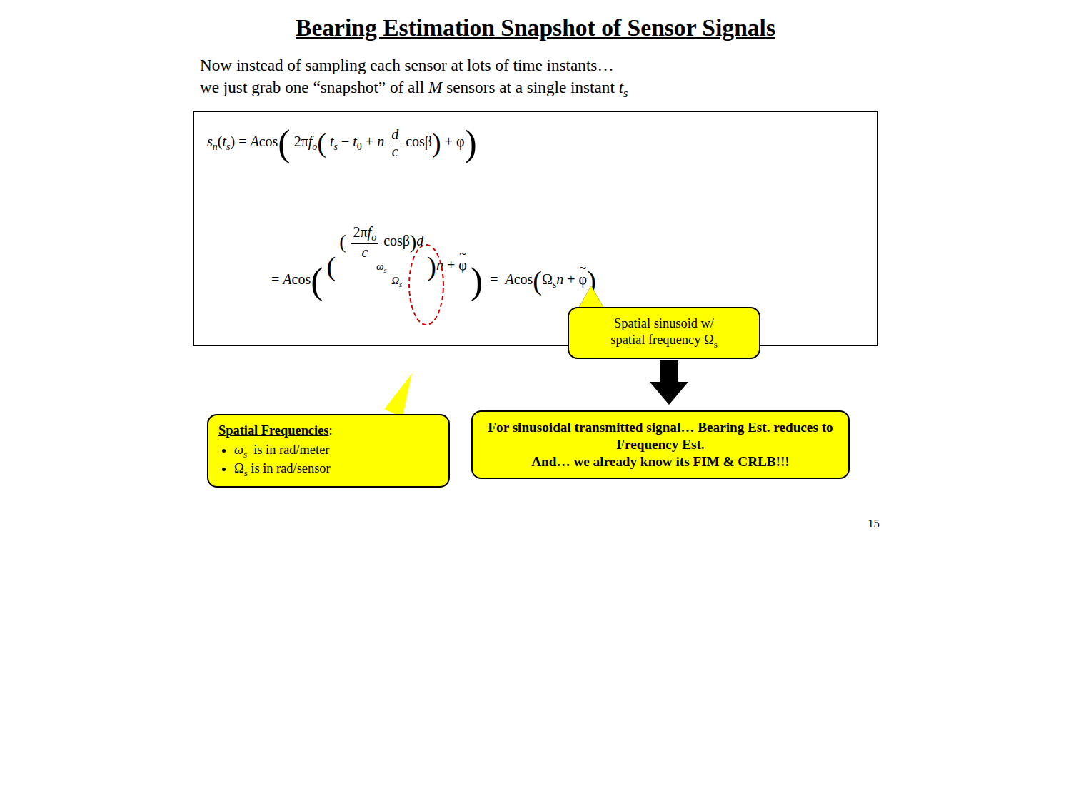Bearing Estimation Snapshot of Sensor Signals
Now instead of sampling each sensor at lots of time instants…
we just grab one “snapshot” of all M sensors at a single instant ts
sn(ts) = Acos( 2πfo( ts − t0 + n dc cosβ) + φ)
= Acos( ( ( 2πfo c cosβ) d ωs ) n + φ Ωs ) = Acos(Ωsn + φ)
Spatial sinusoid w/
spatial frequency Ωs
Spatial Frequencies:
ωs is in rad/meter
Ωs is in rad/sensor
For sinusoidal transmitted signal… Bearing Est. reduces to Frequency Est.
And… we already know its FIM & CRLB!!!
15